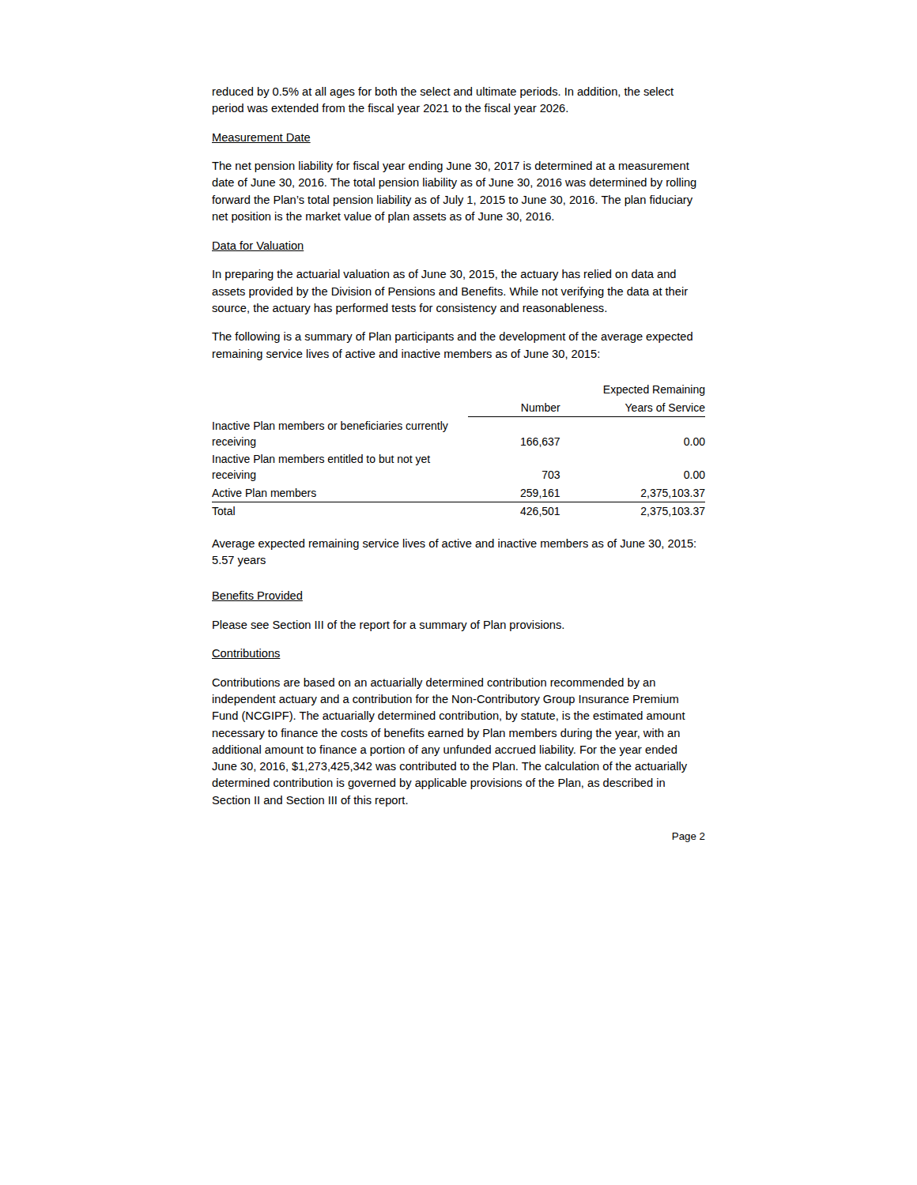reduced by 0.5% at all ages for both the select and ultimate periods. In addition, the select period was extended from the fiscal year 2021 to the fiscal year 2026.
Measurement Date
The net pension liability for fiscal year ending June 30, 2017 is determined at a measurement date of June 30, 2016. The total pension liability as of June 30, 2016 was determined by rolling forward the Plan’s total pension liability as of July 1, 2015 to June 30, 2016. The plan fiduciary net position is the market value of plan assets as of June 30, 2016.
Data for Valuation
In preparing the actuarial valuation as of June 30, 2015, the actuary has relied on data and assets provided by the Division of Pensions and Benefits. While not verifying the data at their source, the actuary has performed tests for consistency and reasonableness.
The following is a summary of Plan participants and the development of the average expected remaining service lives of active and inactive members as of June 30, 2015:
| | | Expected Remaining |
| --- | --- | --- |
| | Number | Years of Service |
| Inactive Plan members or beneficiaries currently receiving | 166,637 | 0.00 |
| Inactive Plan members entitled to but not yet receiving | 703 | 0.00 |
| Active Plan members | 259,161 | 2,375,103.37 |
| Total | 426,501 | 2,375,103.37 |
Average expected remaining service lives of active and inactive members as of June 30, 2015: 5.57 years
Benefits Provided
Please see Section III of the report for a summary of Plan provisions.
Contributions
Contributions are based on an actuarially determined contribution recommended by an independent actuary and a contribution for the Non-Contributory Group Insurance Premium Fund (NCGIPF). The actuarially determined contribution, by statute, is the estimated amount necessary to finance the costs of benefits earned by Plan members during the year, with an additional amount to finance a portion of any unfunded accrued liability. For the year ended June 30, 2016, $1,273,425,342 was contributed to the Plan. The calculation of the actuarially determined contribution is governed by applicable provisions of the Plan, as described in Section II and Section III of this report.
Page 2